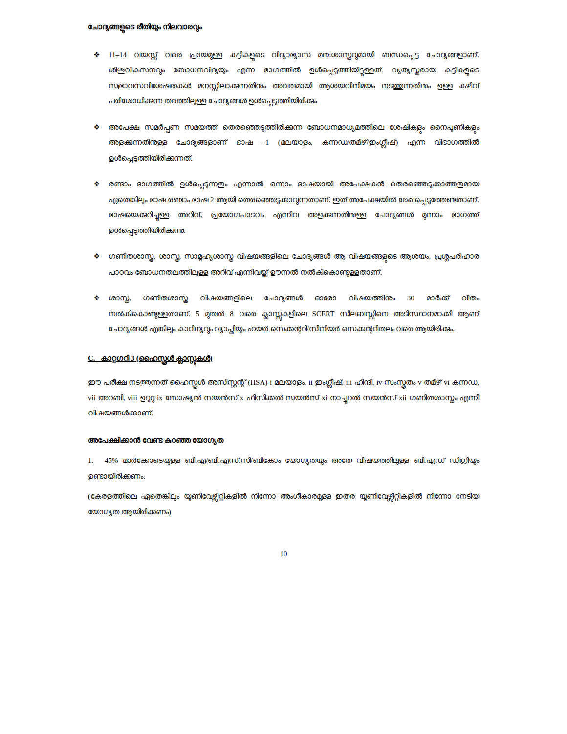ചോദ്യങ്ങളുടെ രീതിയും നിലവാരവും
11–14 വയസ്സ് വരെ പ്രായമുള്ള കുട്ടികളുടെ വിദ്യാഭ്യാസ മന:ശാസ്ത്രവുമായി ബന്ധപ്പെട്ട ചോദ്യങ്ങളാണ്. ശിശുവികസനവും ബോധനവിദ്യയും എന്ന ഭാഗത്തിൽ ഉൾപ്പെടുത്തിയിട്ടുള്ളത്. വ്യത്യസ്തരായ കുട്ടികളുടെ സ്വഭാവസവിശേഷതകൾ മനസ്സിലാക്കുന്നതിനും അവരുമായി ആശയവിനിമയം നടത്തുന്നതിനും ഉള്ള കഴിവ് പരിശോധിക്കുന്ന തരത്തിലുള്ള ചോദ്യങ്ങൾ ഉൾപ്പെടുത്തിയിരിക്കും
അപേക്ഷ സമർപ്പണ സമയത്ത് തെരഞ്ഞെടുത്തിരിക്കുന്ന ബോധനമാധ്യമത്തിലെ ശേഷികളും നൈപുണികളും അളക്കുന്നതിനുള്ള ചോദ്യങ്ങളാണ് ഭാഷ –1 (മലയാളം, കന്നഡ/തമിഴ്/ഇംഗ്ലീഷ്) എന്ന വിഭാഗത്തിൽ ഉൾപ്പെടുത്തിയിരിക്കുന്നത്.
രണ്ടാം ഭാഗത്തിൽ ഉൾപ്പെടുന്നതും എന്നാൽ ഒന്നാം ഭാഷയായി അപേക്ഷകൻ തെരഞ്ഞെടുക്കാത്തതുമായ ഏതെങ്കിലും ഭാഷ രണ്ടാം ഭാഷ 2 ആയി തെരഞ്ഞെടുക്കാവുന്നതാണ്. ഇത് അപേക്ഷയിൽ രേഖപ്പെടുത്തേണ്ടതാണ്. ഭാഷയെക്കുറിച്ചുള്ള അറിവ്, പ്രയോഗപാടവം എന്നിവ അളക്കുന്നതിനുള്ള ചോദ്യങ്ങൾ മൂന്നാം ഭാഗത്ത് ഉൾപ്പെടുത്തിയിരിക്കുന്നു.
ഗണിതശാസ്ത്ര, ശാസ്ത്ര, സാമൂഹ്യശാസ്ത്ര വിഷയങ്ങളിലെ ചോദ്യങ്ങൾ ആ വിഷയങ്ങളുടെ ആശയം, പ്രശ്നപരിഹാര പാഠവം ബോധനതലത്തിലുള്ള അറിവ് എന്നിവയ്ക്ക് ഊന്നൽ നൽകികൊണ്ടുള്ളതാണ്.
ശാസ്ത്ര, ഗണിതശാസ്ത്ര വിഷയങ്ങളിലെ ചോദ്യങ്ങൾ ഓരോ വിഷയത്തിനും 30 മാർക്ക് വീതം നൽകികൊണ്ടുള്ളതാണ്. 5 മുതൽ 8 വരെ ക്ലാസ്സുകളിലെ SCERT സിലബസ്സിനെ അടിസ്ഥാനമാക്കി ആണ് ചോദ്യങ്ങൾ എങ്കിലും കാഠിന്യവും വ്യാപ്തിയും ഹയർ സെക്കന്ററി/സീനിയർ സെക്കന്ററിതലം വരെ ആയിരിക്കും.
C. കാറ്റഗറി 3 (ഹൈസ്കൂൾ ക്ലാസ്സുകൾ)
ഈ പരീക്ഷ നടത്തുന്നത് ഹൈസ്കൂൾ അസിസ്റ്റന്റ് (HSA) i മലയാളം, ii ഇംഗ്ലീഷ്, iii ഹിന്ദി, iv സംസ്കൃതം v തമിഴ് vi കന്നഡ, vii അറബി, viii ഉറുദു ix സോഷ്യൽ സയൻസ് x ഫിസിക്കൽ സയൻസ് xi നാച്ചുറൽ സയൻസ് xii ഗണിതശാസ്ത്രം എന്നീ വിഷയങ്ങൾക്കാണ്.
അപേക്ഷിക്കാൻ വേണ്ട കുറഞ്ഞ യോഗ്യത
1. 45% മാർക്കോടെയുള്ള ബി.എ/ബി.എസ്.സി/ബികോം യോഗ്യതയും അതേ വിഷയത്തിലുള്ള ബി.എഡ് ഡിഗ്രിയും ഉണ്ടായിരിക്കണം.
(കേരളത്തിലെ ഏതെങ്കിലും യൂണിവേഴ്സിറ്റികളിൽ നിന്നോ അംഗീകാരമുള്ള ഇതര യൂണിവേഴ്സിറ്റികളിൽ നിന്നോ നേടിയ യോഗ്യത ആയിരിക്കണം)
10